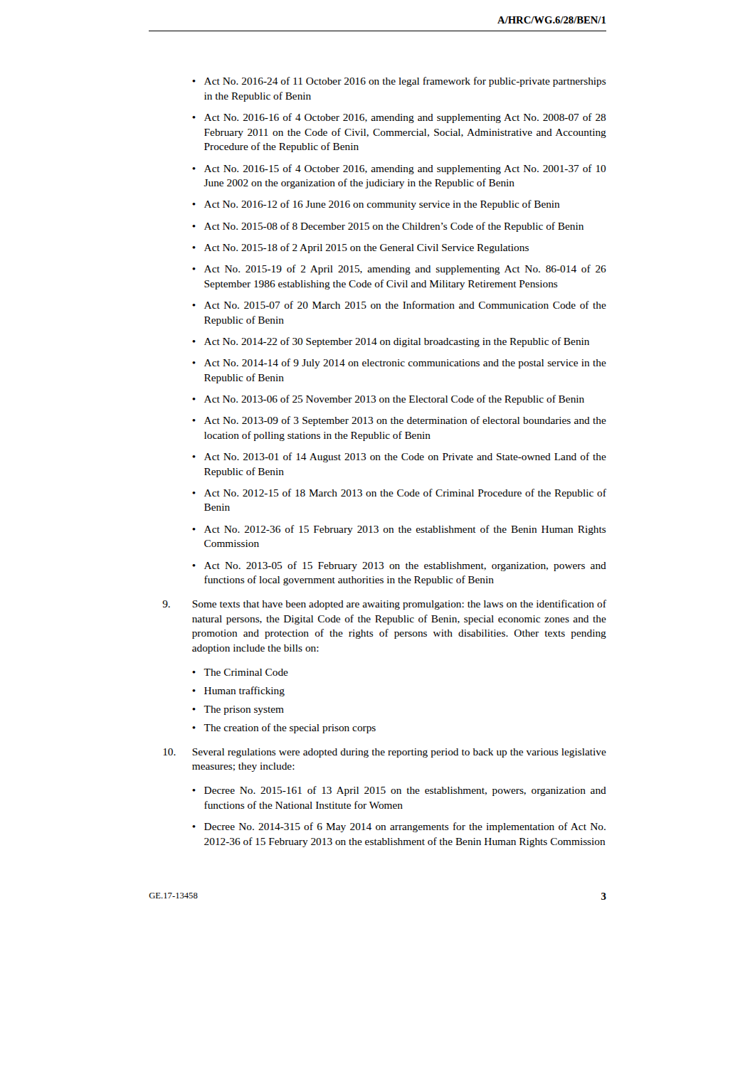A/HRC/WG.6/28/BEN/1
Act No. 2016-24 of 11 October 2016 on the legal framework for public-private partnerships in the Republic of Benin
Act No. 2016-16 of 4 October 2016, amending and supplementing Act No. 2008-07 of 28 February 2011 on the Code of Civil, Commercial, Social, Administrative and Accounting Procedure of the Republic of Benin
Act No. 2016-15 of 4 October 2016, amending and supplementing Act No. 2001-37 of 10 June 2002 on the organization of the judiciary in the Republic of Benin
Act No. 2016-12 of 16 June 2016 on community service in the Republic of Benin
Act No. 2015-08 of 8 December 2015 on the Children’s Code of the Republic of Benin
Act No. 2015-18 of 2 April 2015 on the General Civil Service Regulations
Act No. 2015-19 of 2 April 2015, amending and supplementing Act No. 86-014 of 26 September 1986 establishing the Code of Civil and Military Retirement Pensions
Act No. 2015-07 of 20 March 2015 on the Information and Communication Code of the Republic of Benin
Act No. 2014-22 of 30 September 2014 on digital broadcasting in the Republic of Benin
Act No. 2014-14 of 9 July 2014 on electronic communications and the postal service in the Republic of Benin
Act No. 2013-06 of 25 November 2013 on the Electoral Code of the Republic of Benin
Act No. 2013-09 of 3 September 2013 on the determination of electoral boundaries and the location of polling stations in the Republic of Benin
Act No. 2013-01 of 14 August 2013 on the Code on Private and State-owned Land of the Republic of Benin
Act No. 2012-15 of 18 March 2013 on the Code of Criminal Procedure of the Republic of Benin
Act No. 2012-36 of 15 February 2013 on the establishment of the Benin Human Rights Commission
Act No. 2013-05 of 15 February 2013 on the establishment, organization, powers and functions of local government authorities in the Republic of Benin
9. Some texts that have been adopted are awaiting promulgation: the laws on the identification of natural persons, the Digital Code of the Republic of Benin, special economic zones and the promotion and protection of the rights of persons with disabilities. Other texts pending adoption include the bills on:
The Criminal Code
Human trafficking
The prison system
The creation of the special prison corps
10. Several regulations were adopted during the reporting period to back up the various legislative measures; they include:
Decree No. 2015-161 of 13 April 2015 on the establishment, powers, organization and functions of the National Institute for Women
Decree No. 2014-315 of 6 May 2014 on arrangements for the implementation of Act No. 2012-36 of 15 February 2013 on the establishment of the Benin Human Rights Commission
GE.17-13458
3